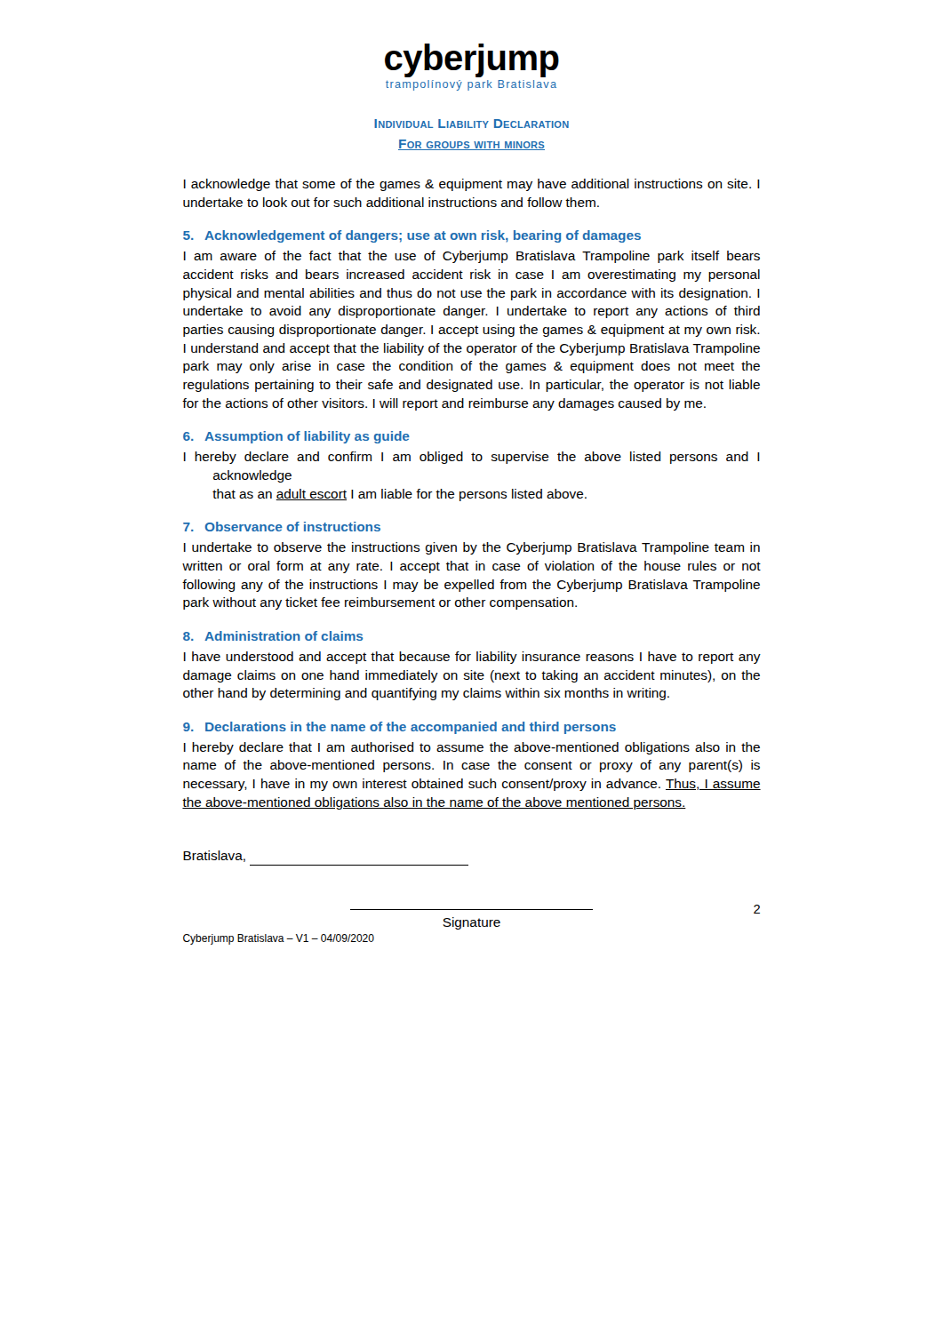cyber jump
trampolínový park Bratislava
Individual Liability Declaration
For groups with minors
I acknowledge that some of the games & equipment may have additional instructions on site. I undertake to look out for such additional instructions and follow them.
5. Acknowledgement of dangers; use at own risk, bearing of damages
I am aware of the fact that the use of Cyberjump Bratislava Trampoline park itself bears accident risks and bears increased accident risk in case I am overestimating my personal physical and mental abilities and thus do not use the park in accordance with its designation. I undertake to avoid any disproportionate danger. I undertake to report any actions of third parties causing disproportionate danger. I accept using the games & equipment at my own risk. I understand and accept that the liability of the operator of the Cyberjump Bratislava Trampoline park may only arise in case the condition of the games & equipment does not meet the regulations pertaining to their safe and designated use. In particular, the operator is not liable for the actions of other visitors. I will report and reimburse any damages caused by me.
6. Assumption of liability as guide
I hereby declare and confirm I am obliged to supervise the above listed persons and I acknowledge that as an adult escort I am liable for the persons listed above.
7. Observance of instructions
I undertake to observe the instructions given by the Cyberjump Bratislava Trampoline team in written or oral form at any rate. I accept that in case of violation of the house rules or not following any of the instructions I may be expelled from the Cyberjump Bratislava Trampoline park without any ticket fee reimbursement or other compensation.
8. Administration of claims
I have understood and accept that because for liability insurance reasons I have to report any damage claims on one hand immediately on site (next to taking an accident minutes), on the other hand by determining and quantifying my claims within six months in writing.
9. Declarations in the name of the accompanied and third persons
I hereby declare that I am authorised to assume the above-mentioned obligations also in the name of the above-mentioned persons. In case the consent or proxy of any parent(s) is necessary, I have in my own interest obtained such consent/proxy in advance. Thus, I assume the above-mentioned obligations also in the name of the above mentioned persons.
Bratislava,
Signature
2
Cyberjump Bratislava – V1 – 04/09/2020